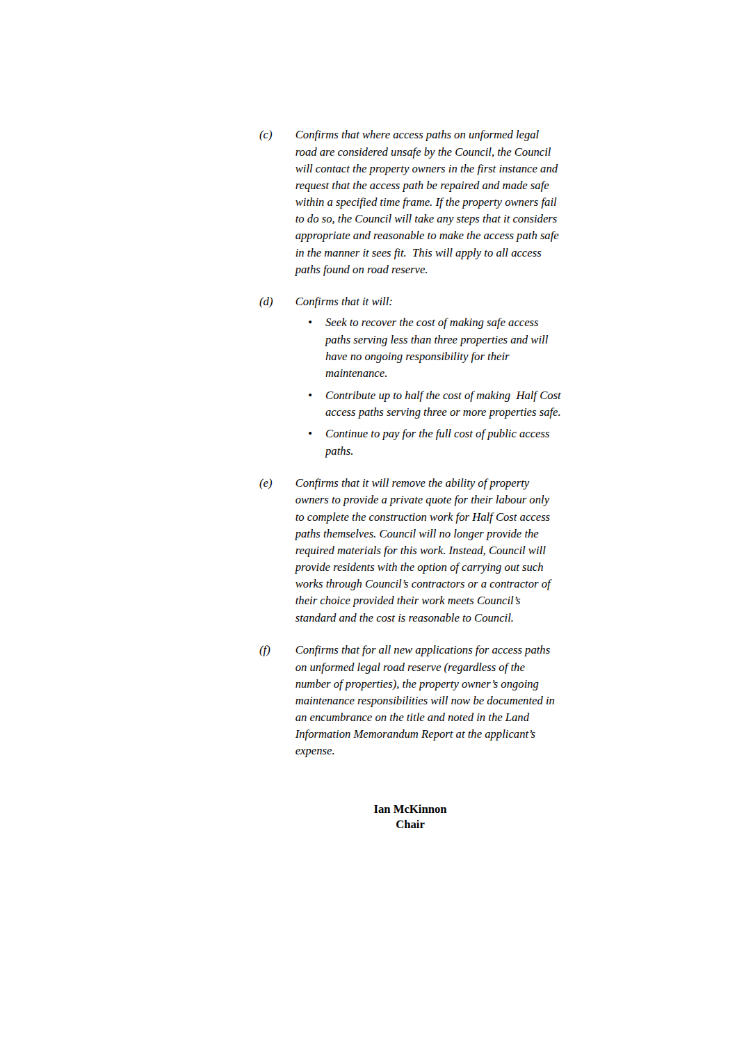(c)
Confirms that where access paths on unformed legal road are considered unsafe by the Council, the Council will contact the property owners in the first instance and request that the access path be repaired and made safe within a specified time frame. If the property owners fail to do so, the Council will take any steps that it considers appropriate and reasonable to make the access path safe in the manner it sees fit. This will apply to all access paths found on road reserve.
(d)
Confirms that it will:
Seek to recover the cost of making safe access paths serving less than three properties and will have no ongoing responsibility for their maintenance.
Contribute up to half the cost of making Half Cost access paths serving three or more properties safe.
Continue to pay for the full cost of public access paths.
(e)
Confirms that it will remove the ability of property owners to provide a private quote for their labour only to complete the construction work for Half Cost access paths themselves. Council will no longer provide the required materials for this work. Instead, Council will provide residents with the option of carrying out such works through Council’s contractors or a contractor of their choice provided their work meets Council’s standard and the cost is reasonable to Council.
(f)
Confirms that for all new applications for access paths on unformed legal road reserve (regardless of the number of properties), the property owner’s ongoing maintenance responsibilities will now be documented in an encumbrance on the title and noted in the Land Information Memorandum Report at the applicant’s expense.
Ian McKinnon Chair